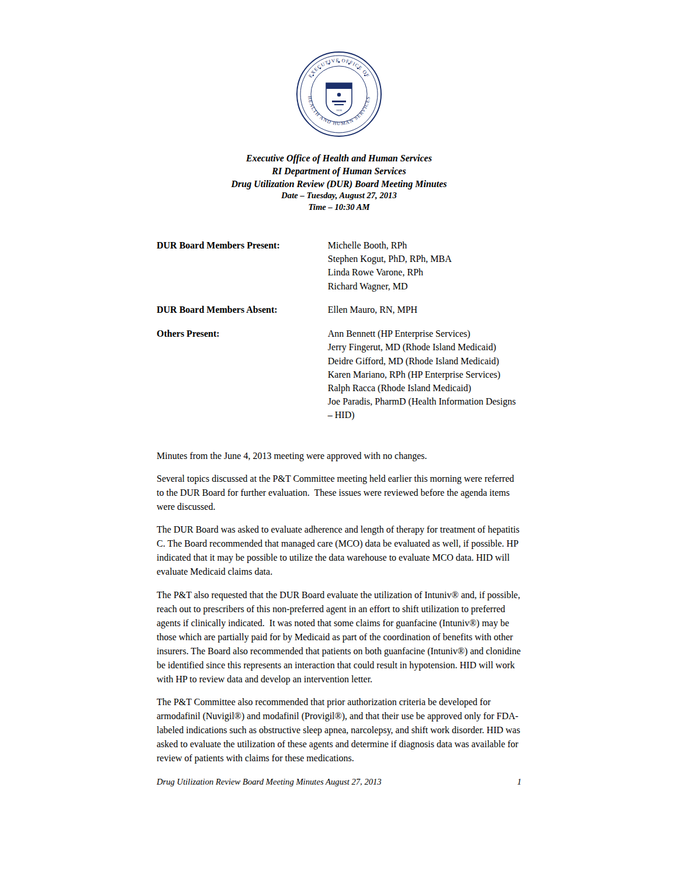EXECUTIVE OFFICE OF HEALTH AND HUMAN SERVICES 1636
Executive Office of Health and Human Services RI Department of Human Services Drug Utilization Review (DUR) Board Meeting Minutes Date – Tuesday, August 27, 2013 Time – 10:30 AM
| DUR Board Members Present: | Michelle Booth, RPh Stephen Kogut, PhD, RPh, MBA Linda Rowe Varone, RPh Richard Wagner, MD |
| DUR Board Members Absent: | Ellen Mauro, RN, MPH |
| Others Present: | Ann Bennett (HP Enterprise Services) Jerry Fingerut, MD (Rhode Island Medicaid) Deidre Gifford, MD (Rhode Island Medicaid) Karen Mariano, RPh (HP Enterprise Services) Ralph Racca (Rhode Island Medicaid) Joe Paradis, PharmD (Health Information Designs – HID) |
Minutes from the June 4, 2013 meeting were approved with no changes.
Several topics discussed at the P&T Committee meeting held earlier this morning were referred to the DUR Board for further evaluation. These issues were reviewed before the agenda items were discussed.
The DUR Board was asked to evaluate adherence and length of therapy for treatment of hepatitis C. The Board recommended that managed care (MCO) data be evaluated as well, if possible. HP indicated that it may be possible to utilize the data warehouse to evaluate MCO data. HID will evaluate Medicaid claims data.
The P&T also requested that the DUR Board evaluate the utilization of Intuniv® and, if possible, reach out to prescribers of this non-preferred agent in an effort to shift utilization to preferred agents if clinically indicated. It was noted that some claims for guanfacine (Intuniv®) may be those which are partially paid for by Medicaid as part of the coordination of benefits with other insurers. The Board also recommended that patients on both guanfacine (Intuniv®) and clonidine be identified since this represents an interaction that could result in hypotension. HID will work with HP to review data and develop an intervention letter.
The P&T Committee also recommended that prior authorization criteria be developed for armodafinil (Nuvigil®) and modafinil (Provigil®), and that their use be approved only for FDA-labeled indications such as obstructive sleep apnea, narcolepsy, and shift work disorder. HID was asked to evaluate the utilization of these agents and determine if diagnosis data was available for review of patients with claims for these medications.
1 Drug Utilization Review Board Meeting Minutes August 27, 2013